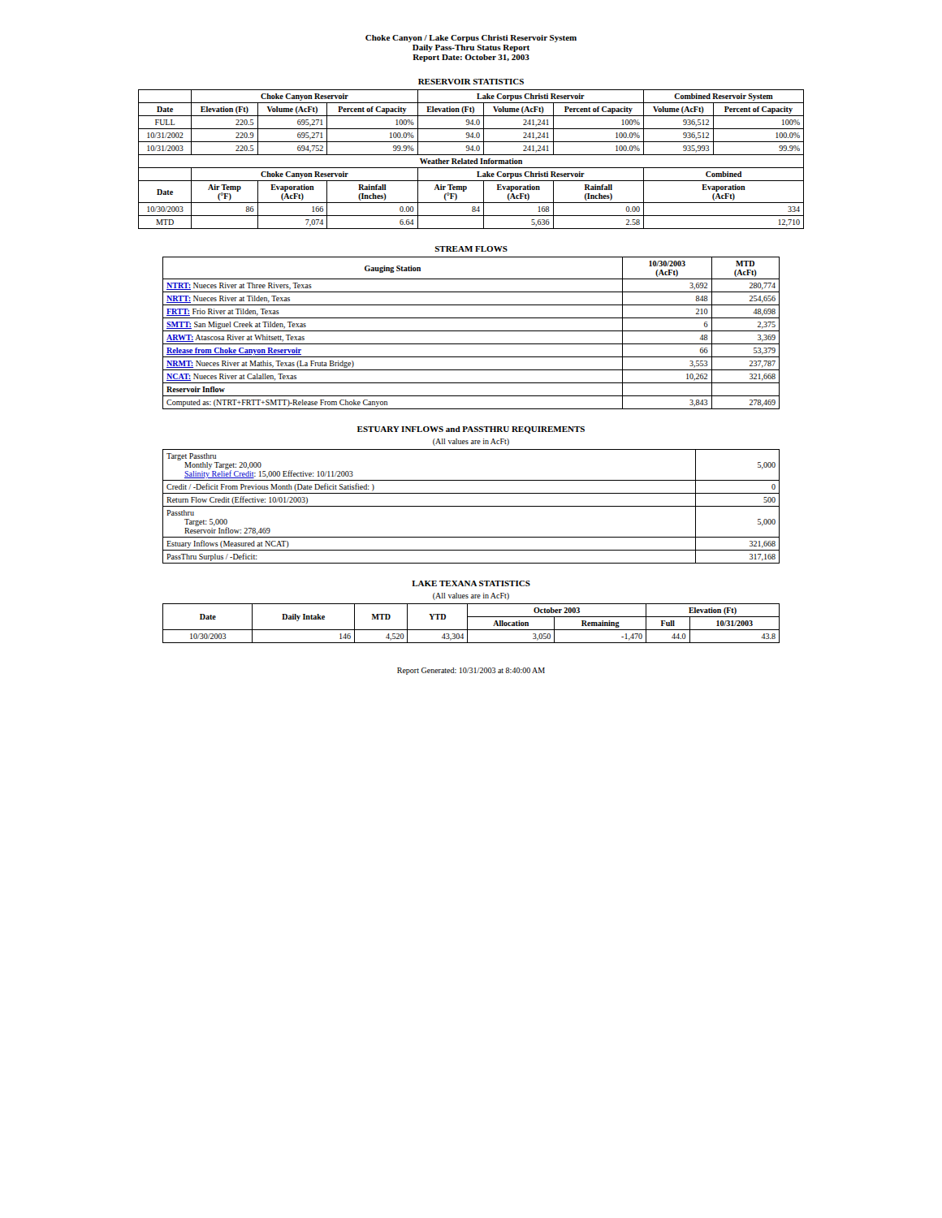Choke Canyon / Lake Corpus Christi Reservoir System
Daily Pass-Thru Status Report
Report Date: October 31, 2003
RESERVOIR STATISTICS
| | Choke Canyon Reservoir | Lake Corpus Christi Reservoir | Combined Reservoir System |
| Date | Elevation (Ft) | Volume (AcFt) | Percent of Capacity | Elevation (Ft) | Volume (AcFt) | Percent of Capacity | Volume (AcFt) | Percent of Capacity |
| FULL | 220.5 | 695,271 | 100% | 94.0 | 241,241 | 100% | 936,512 | 100% |
| 10/31/2002 | 220.9 | 695,271 | 100.0% | 94.0 | 241,241 | 100.0% | 936,512 | 100.0% |
| 10/31/2003 | 220.5 | 694,752 | 99.9% | 94.0 | 241,241 | 100.0% | 935,993 | 99.9% |
| Weather Related Information |
| | Choke Canyon Reservoir | Lake Corpus Christi Reservoir | Combined |
| Date | Air Temp (°F) | Evaporation (AcFt) | Rainfall (Inches) | Air Temp (°F) | Evaporation (AcFt) | Rainfall (Inches) | Evaporation (AcFt) |
| 10/30/2003 | 86 | 166 | 0.00 | 84 | 168 | 0.00 | 334 |
| MTD | | 7,074 | 6.64 | | 5,636 | 2.58 | 12,710 |
STREAM FLOWS
| Gauging Station | 10/30/2003 (AcFt) | MTD (AcFt) |
| --- | --- | --- |
| NTRT: Nueces River at Three Rivers, Texas | 3,692 | 280,774 |
| NRTT: Nueces River at Tilden, Texas | 848 | 254,656 |
| FRTT: Frio River at Tilden, Texas | 210 | 48,698 |
| SMTT: San Miguel Creek at Tilden, Texas | 6 | 2,375 |
| ARWT: Atascosa River at Whitsett, Texas | 48 | 3,369 |
| Release from Choke Canyon Reservoir | 66 | 53,379 |
| NRMT: Nueces River at Mathis, Texas (La Fruta Bridge) | 3,553 | 237,787 |
| NCAT: Nueces River at Calallen, Texas | 10,262 | 321,668 |
| Reservoir Inflow | | |
| Computed as: (NTRT+FRTT+SMTT)-Release From Choke Canyon | 3,843 | 278,469 |
ESTUARY INFLOWS and PASSTHRU REQUIREMENTS
(All values are in AcFt)
| Target Passthru Monthly Target: 20,000 Salinity Relief Credit : 15,000 Effective: 10/11/2003 | 5,000 |
| Credit / -Deficit From Previous Month (Date Deficit Satisfied: ) | 0 |
| Return Flow Credit (Effective: 10/01/2003) | 500 |
| Passthru Target: 5,000 Reservoir Inflow: 278,469 | 5,000 |
| Estuary Inflows (Measured at NCAT) | 321,668 |
| PassThru Surplus / -Deficit: | 317,168 |
LAKE TEXANA STATISTICS
(All values are in AcFt)
| Date | Daily Intake | MTD | YTD | October 2003 | Elevation (Ft) |
| --- | --- | --- | --- | --- | --- |
| Allocation | Remaining | Full | 10/31/2003 |
| 10/30/2003 | 146 | 4,520 | 43,304 | 3,050 | -1,470 | 44.0 | 43.8 |
Report Generated: 10/31/2003 at 8:40:00 AM